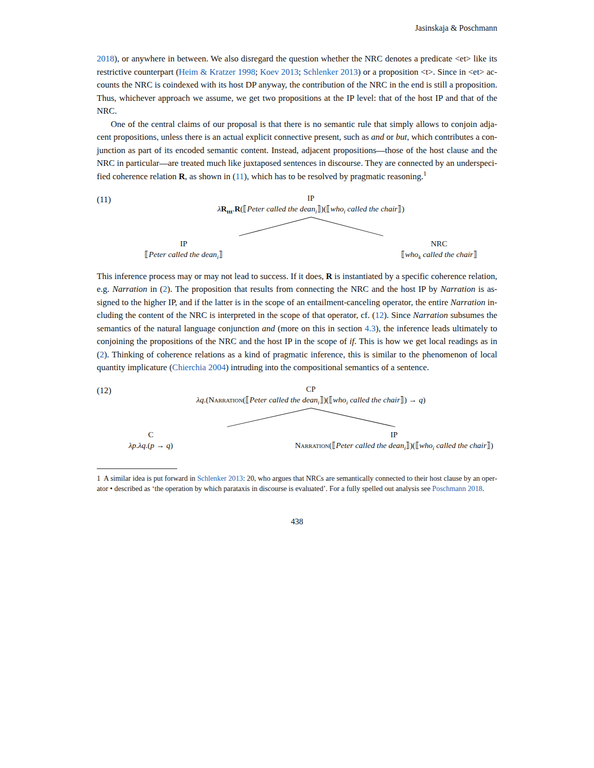Jasinskaja & Poschmann
2018), or anywhere in between. We also disregard the question whether the NRC denotes a predicate <et> like its restrictive counterpart (Heim & Kratzer 1998; Koev 2013; Schlenker 2013) or a proposition <t>. Since in <et> accounts the NRC is coindexed with its host DP anyway, the contribution of the NRC in the end is still a proposition. Thus, whichever approach we assume, we get two propositions at the IP level: that of the host IP and that of the NRC.
One of the central claims of our proposal is that there is no semantic rule that simply allows to conjoin adjacent propositions, unless there is an actual explicit connective present, such as and or but, which contributes a conjunction as part of its encoded semantic content. Instead, adjacent propositions—those of the host clause and the NRC in particular—are treated much like juxtaposed sentences in discourse. They are connected by an underspecified coherence relation R, as shown in (11), which has to be resolved by pragmatic reasoning.1
(11)
IP λRttt.R(⟦Peter called the deani⟧)(⟦whoi called the chair⟧) IP ⟦Peter called the deani⟧ NRC ⟦whok called the chair⟧
This inference process may or may not lead to success. If it does, R is instantiated by a specific coherence relation, e.g. Narration in (2). The proposition that results from connecting the NRC and the host IP by Narration is assigned to the higher IP, and if the latter is in the scope of an entailment-canceling operator, the entire Narration including the content of the NRC is interpreted in the scope of that operator, cf. (12). Since Narration subsumes the semantics of the natural language conjunction and (more on this in section 4.3), the inference leads ultimately to conjoining the propositions of the NRC and the host IP in the scope of if. This is how we get local readings as in (2). Thinking of coherence relations as a kind of pragmatic inference, this is similar to the phenomenon of local quantity implicature (Chierchia 2004) intruding into the compositional semantics of a sentence.
(12)
CP λq.(Narration(⟦Peter called the deani⟧)(⟦whoi called the chair⟧) → q) C λp.λq.(p → q) IP Narration(⟦Peter called the deani⟧)(⟦whoi called the chair⟧)
1 A similar idea is put forward in Schlenker 2013: 20, who argues that NRCs are semantically connected to their host clause by an operator • described as ‘the operation by which parataxis in discourse is evaluated’. For a fully spelled out analysis see Poschmann 2018.
438